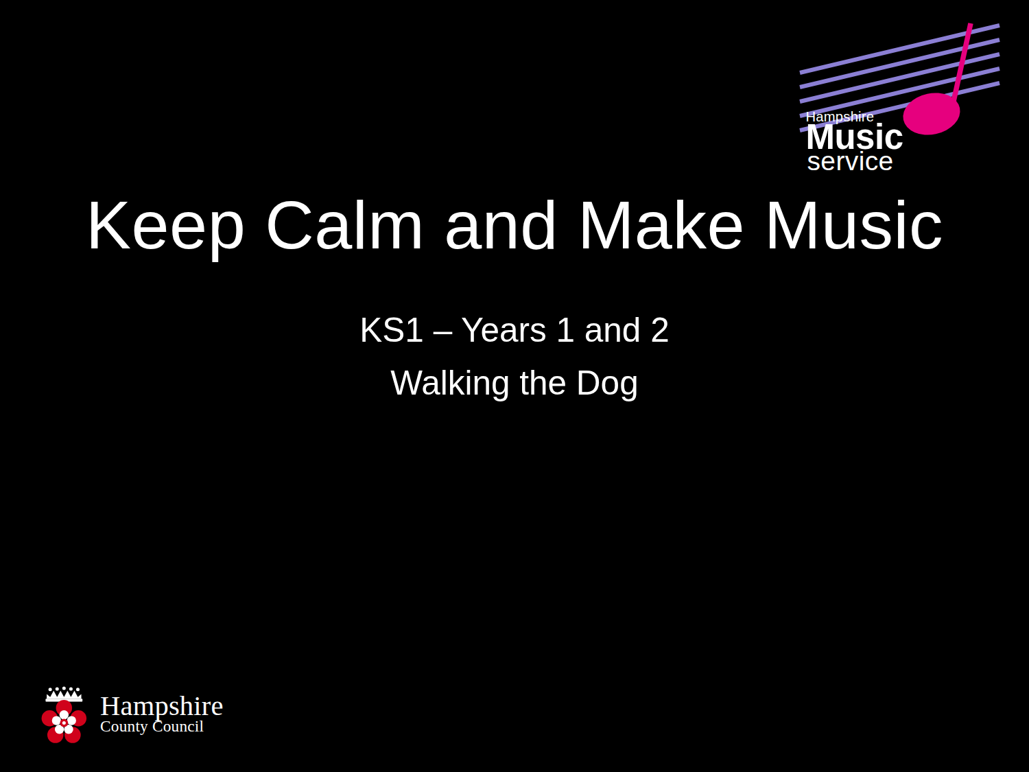Hampshire
Music
service
Keep Calm and Make Music
KS1 – Years 1 and 2
Walking the Dog
Hampshire
County Council